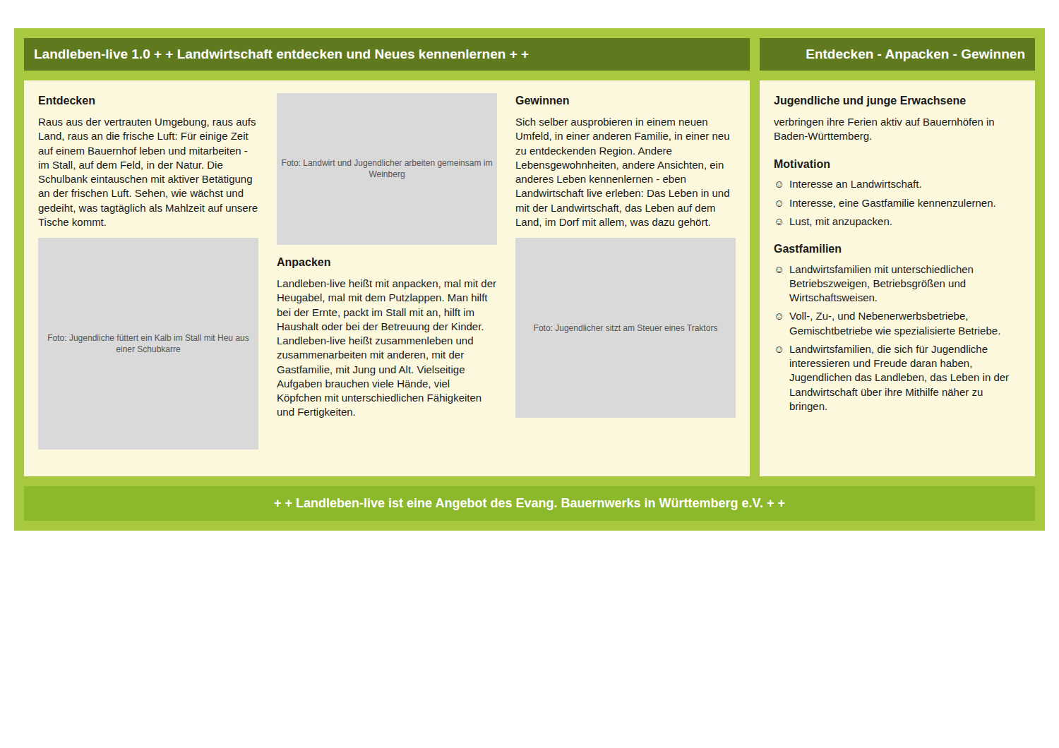Landleben-live 1.0 + + Landwirtschaft entdecken und Neues kennenlernen + +
Entdecken - Anpacken - Gewinnen
Entdecken
Raus aus der vertrauten Umgebung, raus aufs Land, raus an die frische Luft: Für einige Zeit auf einem Bauernhof leben und mitarbeiten - im Stall, auf dem Feld, in der Natur. Die Schulbank eintauschen mit aktiver Betätigung an der frischen Luft. Sehen, wie wächst und gedeiht, was tagtäglich als Mahlzeit auf unsere Tische kommt.
Foto: Jugendliche füttert ein Kalb im Stall mit Heu aus einer Schubkarre
Foto: Landwirt und Jugendlicher arbeiten gemeinsam im Weinberg
Anpacken
Landleben-live heißt mit anpacken, mal mit der Heugabel, mal mit dem Putzlappen. Man hilft bei der Ernte, packt im Stall mit an, hilft im Haushalt oder bei der Betreuung der Kinder. Landleben-live heißt zusammenleben und zusammenarbeiten mit anderen, mit der Gastfamilie, mit Jung und Alt. Vielseitige Aufgaben brauchen viele Hände, viel Köpfchen mit unterschiedlichen Fähigkeiten und Fertigkeiten.
Gewinnen
Sich selber ausprobieren in einem neuen Umfeld, in einer anderen Familie, in einer neu zu entdeckenden Region. Andere Lebensgewohnheiten, andere Ansichten, ein anderes Leben kennenlernen - eben Landwirtschaft live erleben: Das Leben in und mit der Landwirtschaft, das Leben auf dem Land, im Dorf mit allem, was dazu gehört.
Foto: Jugendlicher sitzt am Steuer eines Traktors
Jugendliche und junge Erwachsene
verbringen ihre Ferien aktiv auf Bauernhöfen in Baden-Württemberg.
Motivation
Interesse an Landwirtschaft.
Interesse, eine Gastfamilie kennenzulernen.
Lust, mit anzupacken.
Gastfamilien
Landwirtsfamilien mit unterschiedlichen Betriebszweigen, Betriebsgrößen und Wirtschaftsweisen.
Voll-, Zu-, und Nebenerwerbsbetriebe, Gemischtbetriebe wie spezialisierte Betriebe.
Landwirtsfamilien, die sich für Jugendliche interessieren und Freude daran haben, Jugendlichen das Landleben, das Leben in der Landwirtschaft über ihre Mithilfe näher zu bringen.
+ + Landleben-live ist eine Angebot des Evang. Bauernwerks in Württemberg e.V. + +